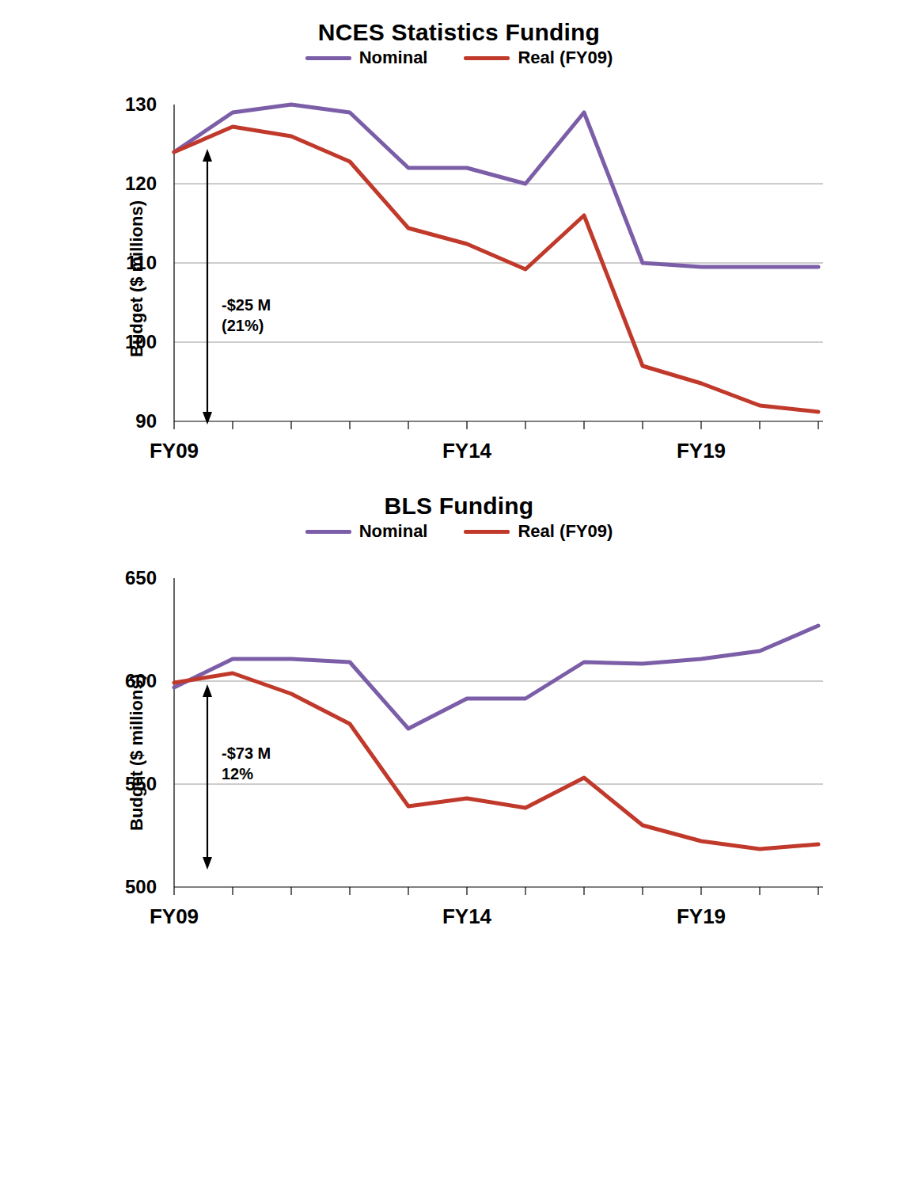NCES Statistics Funding
Nominal Real (FY09)
Budget ($ millions)
130 120 110 100 90 FY09 FY14 FY19 -$25 M (21%)
BLS Funding
Nominal Real (FY09)
Budget ($ millions)
650 600 550 500 FY09 FY14 FY19 -$73 M 12%